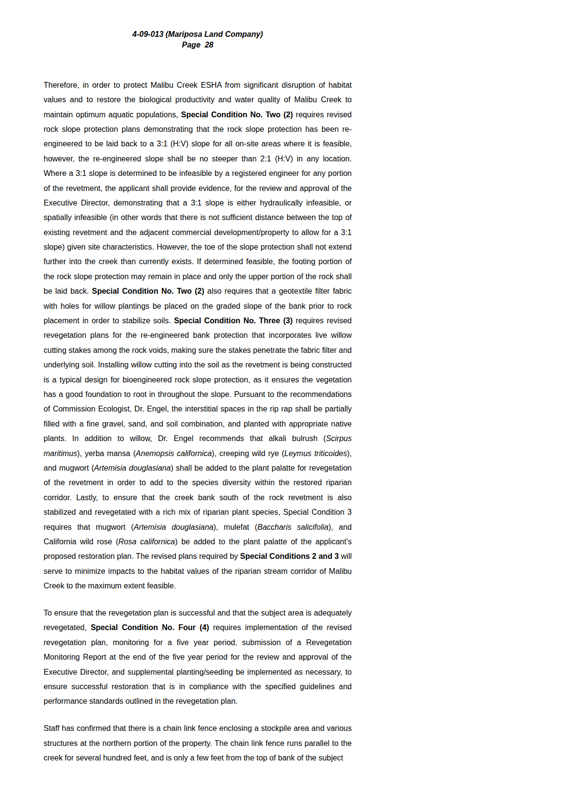4-09-013 (Mariposa Land Company) Page 28
Therefore, in order to protect Malibu Creek ESHA from significant disruption of habitat values and to restore the biological productivity and water quality of Malibu Creek to maintain optimum aquatic populations, Special Condition No. Two (2) requires revised rock slope protection plans demonstrating that the rock slope protection has been re-engineered to be laid back to a 3:1 (H:V) slope for all on-site areas where it is feasible, however, the re-engineered slope shall be no steeper than 2:1 (H:V) in any location. Where a 3:1 slope is determined to be infeasible by a registered engineer for any portion of the revetment, the applicant shall provide evidence, for the review and approval of the Executive Director, demonstrating that a 3:1 slope is either hydraulically infeasible, or spatially infeasible (in other words that there is not sufficient distance between the top of existing revetment and the adjacent commercial development/property to allow for a 3:1 slope) given site characteristics. However, the toe of the slope protection shall not extend further into the creek than currently exists. If determined feasible, the footing portion of the rock slope protection may remain in place and only the upper portion of the rock shall be laid back. Special Condition No. Two (2) also requires that a geotextile filter fabric with holes for willow plantings be placed on the graded slope of the bank prior to rock placement in order to stabilize soils. Special Condition No. Three (3) requires revised revegetation plans for the re-engineered bank protection that incorporates live willow cutting stakes among the rock voids, making sure the stakes penetrate the fabric filter and underlying soil. Installing willow cutting into the soil as the revetment is being constructed is a typical design for bioengineered rock slope protection, as it ensures the vegetation has a good foundation to root in throughout the slope. Pursuant to the recommendations of Commission Ecologist, Dr. Engel, the interstitial spaces in the rip rap shall be partially filled with a fine gravel, sand, and soil combination, and planted with appropriate native plants. In addition to willow, Dr. Engel recommends that alkali bulrush (Scirpus maritimus), yerba mansa (Anemopsis californica), creeping wild rye (Leymus triticoides), and mugwort (Artemisia douglasiana) shall be added to the plant palatte for revegetation of the revetment in order to add to the species diversity within the restored riparian corridor. Lastly, to ensure that the creek bank south of the rock revetment is also stabilized and revegetated with a rich mix of riparian plant species, Special Condition 3 requires that mugwort (Artemisia douglasiana), mulefat (Baccharis salicifolia), and California wild rose (Rosa californica) be added to the plant palatte of the applicant's proposed restoration plan. The revised plans required by Special Conditions 2 and 3 will serve to minimize impacts to the habitat values of the riparian stream corridor of Malibu Creek to the maximum extent feasible.
To ensure that the revegetation plan is successful and that the subject area is adequately revegetated, Special Condition No. Four (4) requires implementation of the revised revegetation plan, monitoring for a five year period, submission of a Revegetation Monitoring Report at the end of the five year period for the review and approval of the Executive Director, and supplemental planting/seeding be implemented as necessary, to ensure successful restoration that is in compliance with the specified guidelines and performance standards outlined in the revegetation plan.
Staff has confirmed that there is a chain link fence enclosing a stockpile area and various structures at the northern portion of the property. The chain link fence runs parallel to the creek for several hundred feet, and is only a few feet from the top of bank of the subject